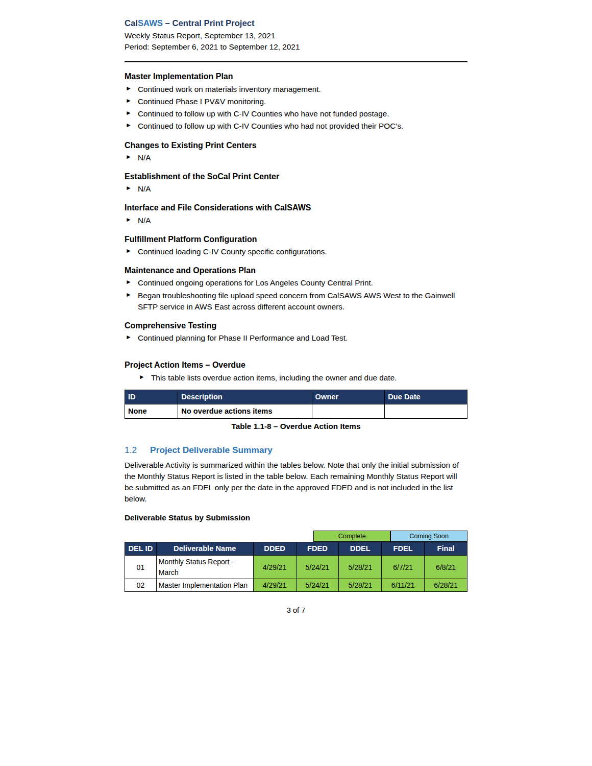Cal SAWS – Central Print Project
Weekly Status Report, September 13, 2021
Period: September 6, 2021 to September 12, 2021
Master Implementation Plan
Continued work on materials inventory management.
Continued Phase I PV&V monitoring.
Continued to follow up with C-IV Counties who have not funded postage.
Continued to follow up with C-IV Counties who had not provided their POC’s.
Changes to Existing Print Centers
N/A
Establishment of the SoCal Print Center
N/A
Interface and File Considerations with CalSAWS
N/A
Fulfillment Platform Configuration
Continued loading C-IV County specific configurations.
Maintenance and Operations Plan
Continued ongoing operations for Los Angeles County Central Print.
Began troubleshooting file upload speed concern from CalSAWS AWS West to the Gainwell SFTP service in AWS East across different account owners.
Comprehensive Testing
Continued planning for Phase II Performance and Load Test.
Project Action Items – Overdue
This table lists overdue action items, including the owner and due date.
| ID | Description | Owner | Due Date |
| --- | --- | --- | --- |
| None | No overdue actions items | | |
Table 1.1-8 – Overdue Action Items
1.2 Project Deliverable Summary
Deliverable Activity is summarized within the tables below. Note that only the initial submission of the Monthly Status Report is listed in the table below. Each remaining Monthly Status Report will be submitted as an FDEL only per the date in the approved FDED and is not included in the list below.
Deliverable Status by Submission
Complete
Coming Soon
| DEL ID | Deliverable Name | DDED | FDED | DDEL | FDEL | Final |
| --- | --- | --- | --- | --- | --- | --- |
| 01 | Monthly Status Report - March | 4/29/21 | 5/24/21 | 5/28/21 | 6/7/21 | 6/8/21 |
| 02 | Master Implementation Plan | 4/29/21 | 5/24/21 | 5/28/21 | 6/11/21 | 6/28/21 |
3 of 7